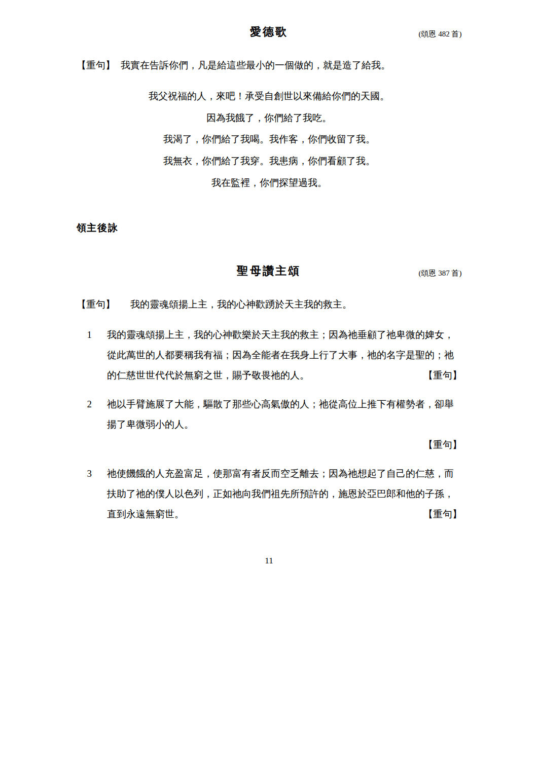愛德歌 (頌恩 482 首)
【重句】我實在告訴你們，凡是給這些最小的一個做的，就是造了給我。
我父祝福的人，來吧！承受自創世以來備給你們的天國。
因為我餓了，你們給了我吃。
我渴了，你們給了我喝。我作客，你們收留了我。
我無衣，你們給了我穿。我患病，你們看顧了我。
我在監裡，你們探望過我。
領主後詠
聖母讚主頌 (頌恩 387 首)
【重句】我的靈魂頌揚上主，我的心神歡踴於天主我的救主。
1 我的靈魂頌揚上主，我的心神歡樂於天主我的救主；因為祂垂顧了祂卑微的婢女，從此萬世的人都要稱我有福；因為全能者在我身上行了大事，祂的名字是聖的；祂的仁慈世世代代於無窮之世，賜予敬畏祂的人。【重句】
2 祂以手臂施展了大能，驅散了那些心高氣傲的人；祂從高位上推下有權勢者，卻舉揚了卑微弱小的人。
【重句】
3 祂使饑餓的人充盈富足，使那富有者反而空乏離去；因為祂想起了自己的仁慈，而扶助了祂的僕人以色列，正如祂向我們祖先所預許的，施恩於亞巴郎和他的子孫，直到永遠無窮世。【重句】
11